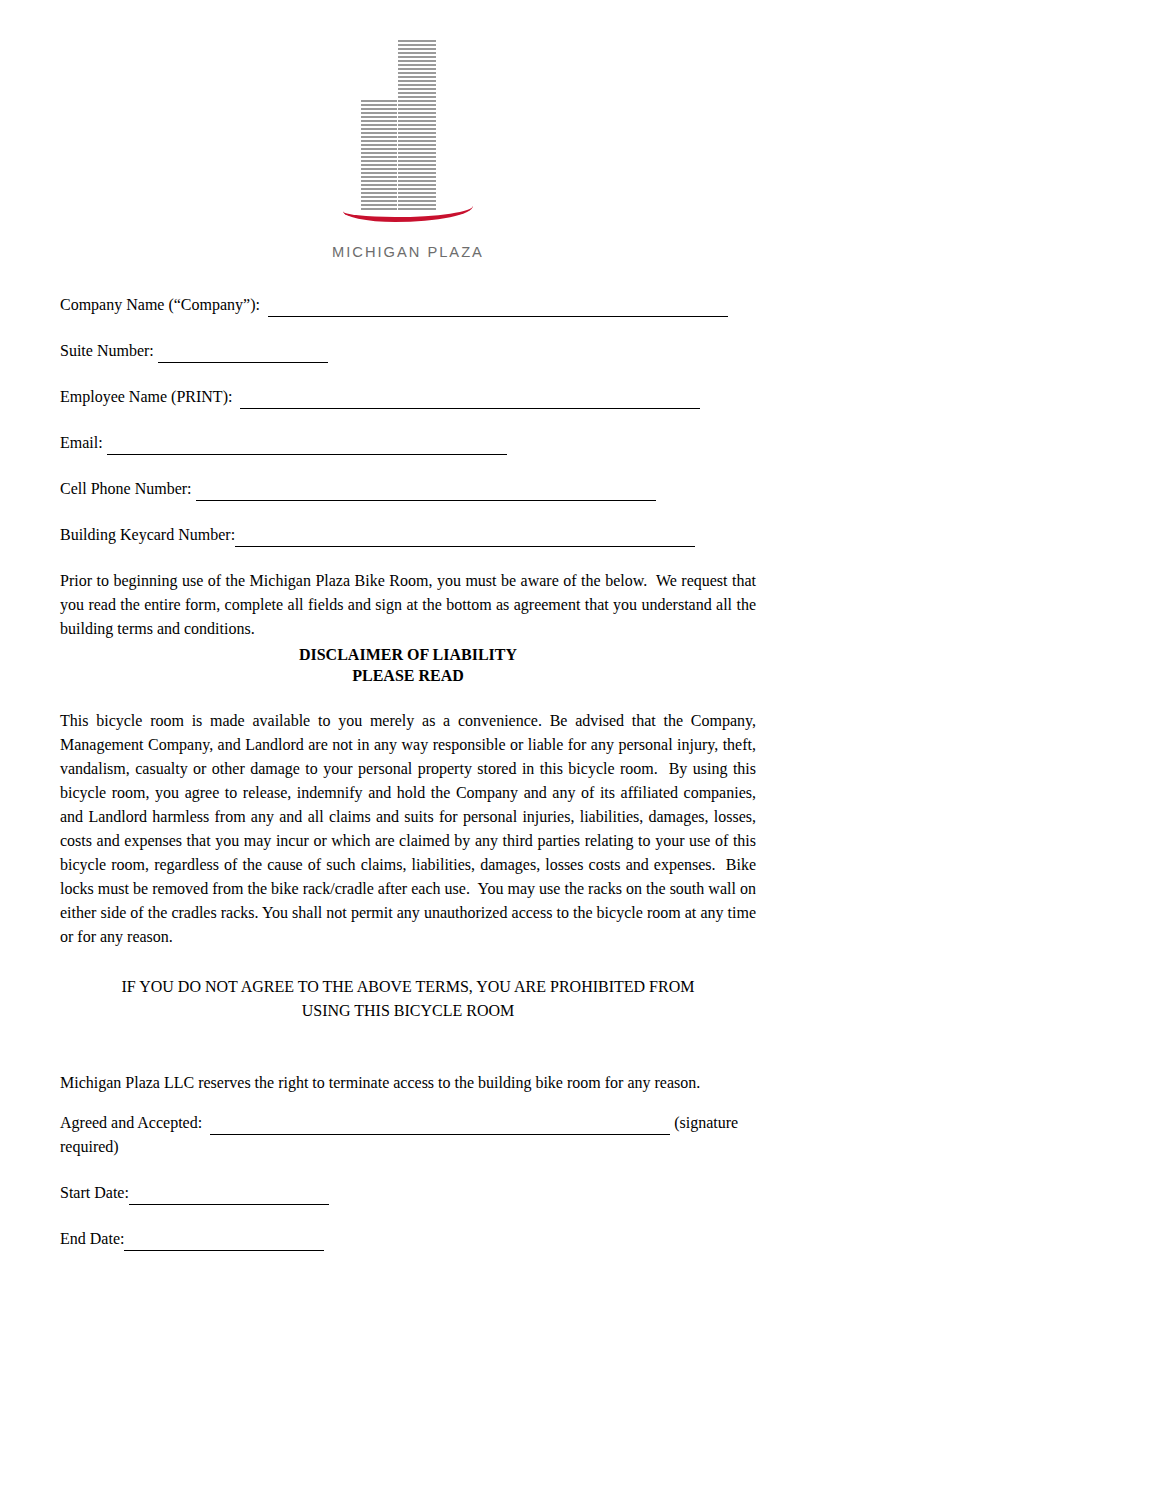MICHIGAN PLAZA
Company Name (“Company”):
Suite Number:
Employee Name (PRINT):
Email:
Cell Phone Number:
Building Keycard Number:
Prior to beginning use of the Michigan Plaza Bike Room, you must be aware of the below. We request that you read the entire form, complete all fields and sign at the bottom as agreement that you understand all the building terms and conditions.
DISCLAIMER OF LIABILITY
PLEASE READ
This bicycle room is made available to you merely as a convenience. Be advised that the Company, Management Company, and Landlord are not in any way responsible or liable for any personal injury, theft, vandalism, casualty or other damage to your personal property stored in this bicycle room. By using this bicycle room, you agree to release, indemnify and hold the Company and any of its affiliated companies, and Landlord harmless from any and all claims and suits for personal injuries, liabilities, damages, losses, costs and expenses that you may incur or which are claimed by any third parties relating to your use of this bicycle room, regardless of the cause of such claims, liabilities, damages, losses costs and expenses. Bike locks must be removed from the bike rack/cradle after each use. You may use the racks on the south wall on either side of the cradles racks. You shall not permit any unauthorized access to the bicycle room at any time or for any reason.
IF YOU DO NOT AGREE TO THE ABOVE TERMS, YOU ARE PROHIBITED FROM USING THIS BICYCLE ROOM
Michigan Plaza LLC reserves the right to terminate access to the building bike room for any reason.
Agreed and Accepted: (signature required)
Start Date:
End Date: